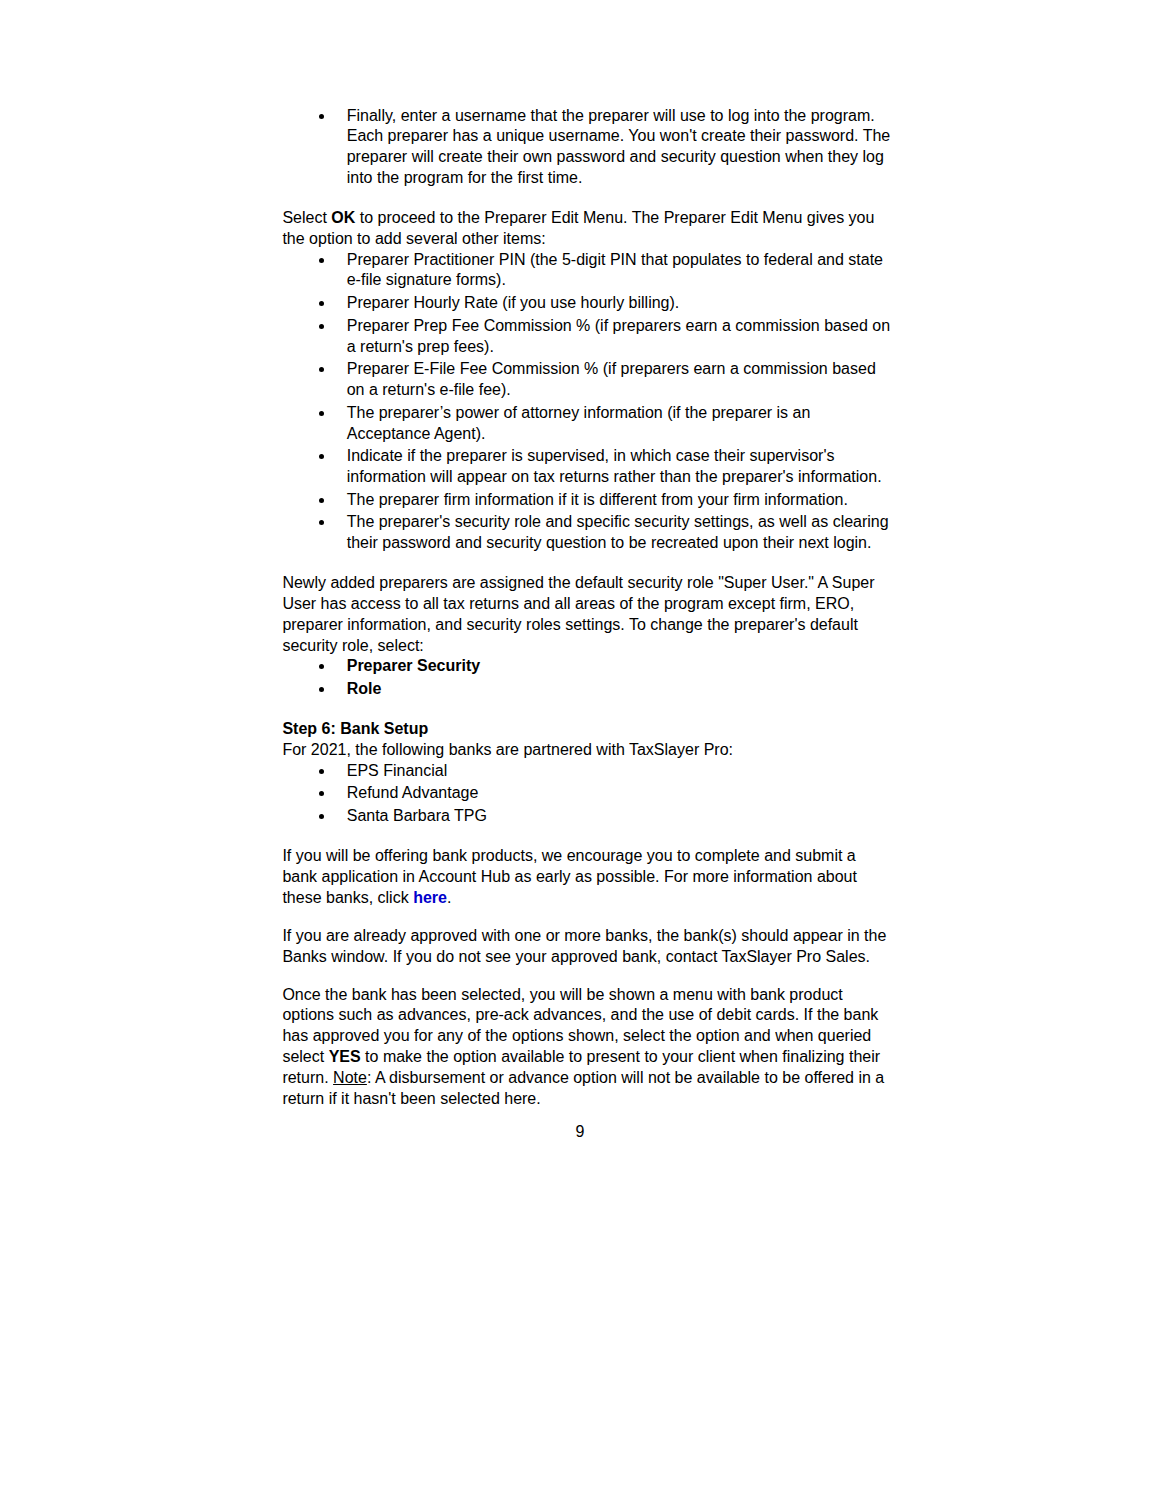Finally, enter a username that the preparer will use to log into the program. Each preparer has a unique username. You won't create their password. The preparer will create their own password and security question when they log into the program for the first time.
Select OK to proceed to the Preparer Edit Menu. The Preparer Edit Menu gives you the option to add several other items:
Preparer Practitioner PIN (the 5-digit PIN that populates to federal and state e-file signature forms).
Preparer Hourly Rate (if you use hourly billing).
Preparer Prep Fee Commission % (if preparers earn a commission based on a return's prep fees).
Preparer E-File Fee Commission % (if preparers earn a commission based on a return's e-file fee).
The preparer’s power of attorney information (if the preparer is an Acceptance Agent).
Indicate if the preparer is supervised, in which case their supervisor's information will appear on tax returns rather than the preparer's information.
The preparer firm information if it is different from your firm information.
The preparer's security role and specific security settings, as well as clearing their password and security question to be recreated upon their next login.
Newly added preparers are assigned the default security role "Super User." A Super User has access to all tax returns and all areas of the program except firm, ERO, preparer information, and security roles settings. To change the preparer's default security role, select:
Preparer Security
Role
Step 6: Bank Setup
For 2021, the following banks are partnered with TaxSlayer Pro:
EPS Financial
Refund Advantage
Santa Barbara TPG
If you will be offering bank products, we encourage you to complete and submit a bank application in Account Hub as early as possible. For more information about these banks, click here.
If you are already approved with one or more banks, the bank(s) should appear in the Banks window. If you do not see your approved bank, contact TaxSlayer Pro Sales.
Once the bank has been selected, you will be shown a menu with bank product options such as advances, pre-ack advances, and the use of debit cards. If the bank has approved you for any of the options shown, select the option and when queried select YES to make the option available to present to your client when finalizing their return. Note: A disbursement or advance option will not be available to be offered in a return if it hasn't been selected here.
9